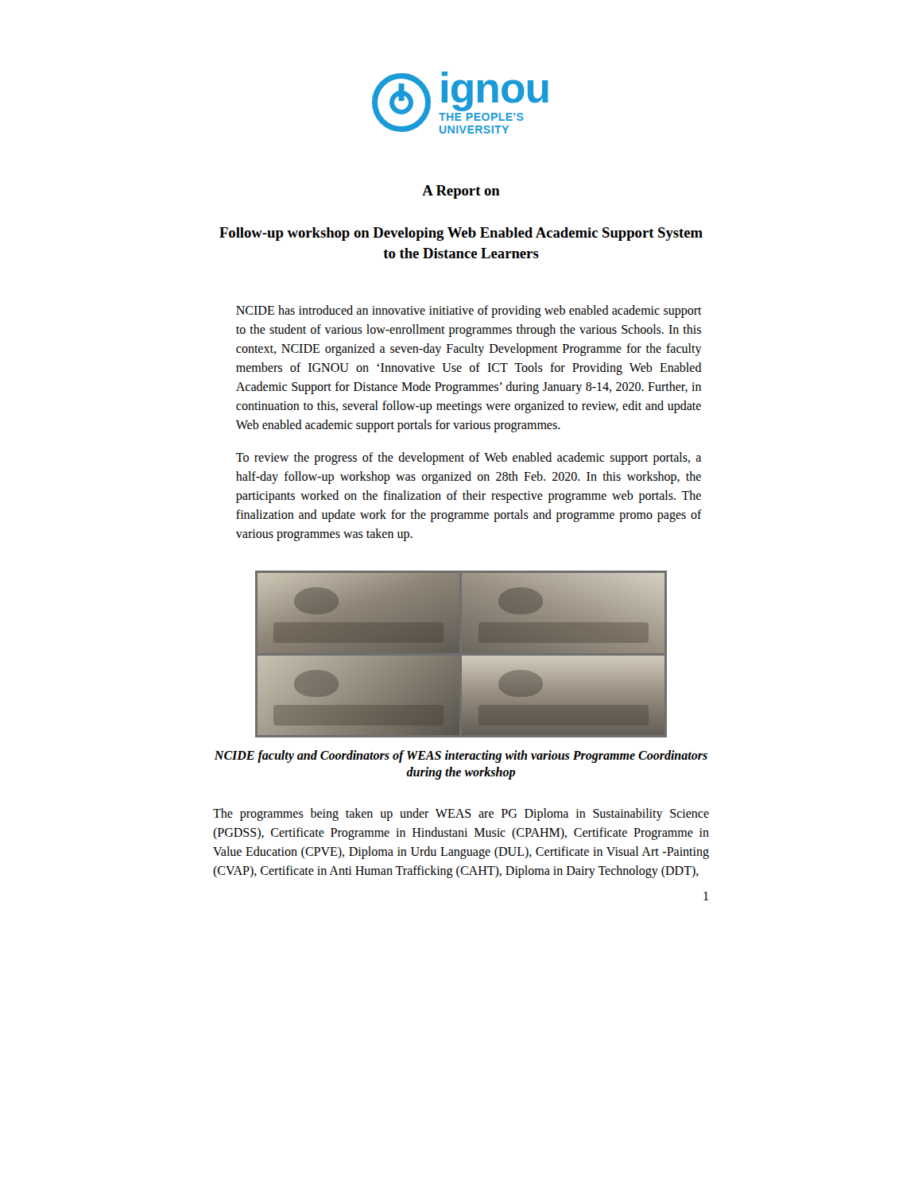ignou
THE PEOPLE'S
UNIVERSITY
A Report on
Follow-up workshop on Developing Web Enabled Academic Support System
to the Distance Learners
NCIDE has introduced an innovative initiative of providing web enabled academic support to the student of various low-enrollment programmes through the various Schools. In this context, NCIDE organized a seven-day Faculty Development Programme for the faculty members of IGNOU on ‘Innovative Use of ICT Tools for Providing Web Enabled Academic Support for Distance Mode Programmes’ during January 8-14, 2020. Further, in continuation to this, several follow-up meetings were organized to review, edit and update Web enabled academic support portals for various programmes.
To review the progress of the development of Web enabled academic support portals, a half-day follow-up workshop was organized on 28th Feb. 2020. In this workshop, the participants worked on the finalization of their respective programme web portals. The finalization and update work for the programme portals and programme promo pages of various programmes was taken up.
NCIDE faculty and Coordinators of WEAS interacting with various Programme Coordinators
during the workshop
The programmes being taken up under WEAS are PG Diploma in Sustainability Science (PGDSS), Certificate Programme in Hindustani Music (CPAHM), Certificate Programme in Value Education (CPVE), Diploma in Urdu Language (DUL), Certificate in Visual Art -Painting (CVAP), Certificate in Anti Human Trafficking (CAHT), Diploma in Dairy Technology (DDT),
1